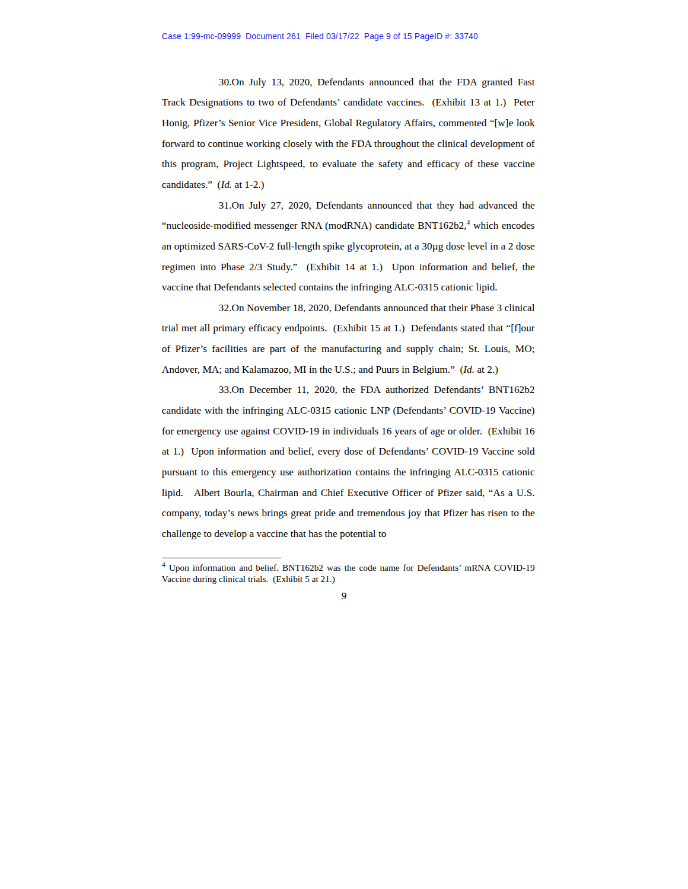Case 1:99-mc-09999 Document 261 Filed 03/17/22 Page 9 of 15 PageID #: 33740
30. On July 13, 2020, Defendants announced that the FDA granted Fast Track Designations to two of Defendants’ candidate vaccines. (Exhibit 13 at 1.) Peter Honig, Pfizer’s Senior Vice President, Global Regulatory Affairs, commented “[w]e look forward to continue working closely with the FDA throughout the clinical development of this program, Project Lightspeed, to evaluate the safety and efficacy of these vaccine candidates.” (Id. at 1-2.)
31. On July 27, 2020, Defendants announced that they had advanced the “nucleoside-modified messenger RNA (modRNA) candidate BNT162b2,4 which encodes an optimized SARS-CoV-2 full-length spike glycoprotein, at a 30µg dose level in a 2 dose regimen into Phase 2/3 Study.” (Exhibit 14 at 1.) Upon information and belief, the vaccine that Defendants selected contains the infringing ALC-0315 cationic lipid.
32. On November 18, 2020, Defendants announced that their Phase 3 clinical trial met all primary efficacy endpoints. (Exhibit 15 at 1.) Defendants stated that “[f]our of Pfizer’s facilities are part of the manufacturing and supply chain; St. Louis, MO; Andover, MA; and Kalamazoo, MI in the U.S.; and Puurs in Belgium.” (Id. at 2.)
33. On December 11, 2020, the FDA authorized Defendants’ BNT162b2 candidate with the infringing ALC-0315 cationic LNP (Defendants’ COVID-19 Vaccine) for emergency use against COVID-19 in individuals 16 years of age or older. (Exhibit 16 at 1.) Upon information and belief, every dose of Defendants’ COVID-19 Vaccine sold pursuant to this emergency use authorization contains the infringing ALC-0315 cationic lipid. Albert Bourla, Chairman and Chief Executive Officer of Pfizer said, “As a U.S. company, today’s news brings great pride and tremendous joy that Pfizer has risen to the challenge to develop a vaccine that has the potential to
4 Upon information and belief, BNT162b2 was the code name for Defendants’ mRNA COVID-19 Vaccine during clinical trials. (Exhibit 5 at 21.)
9